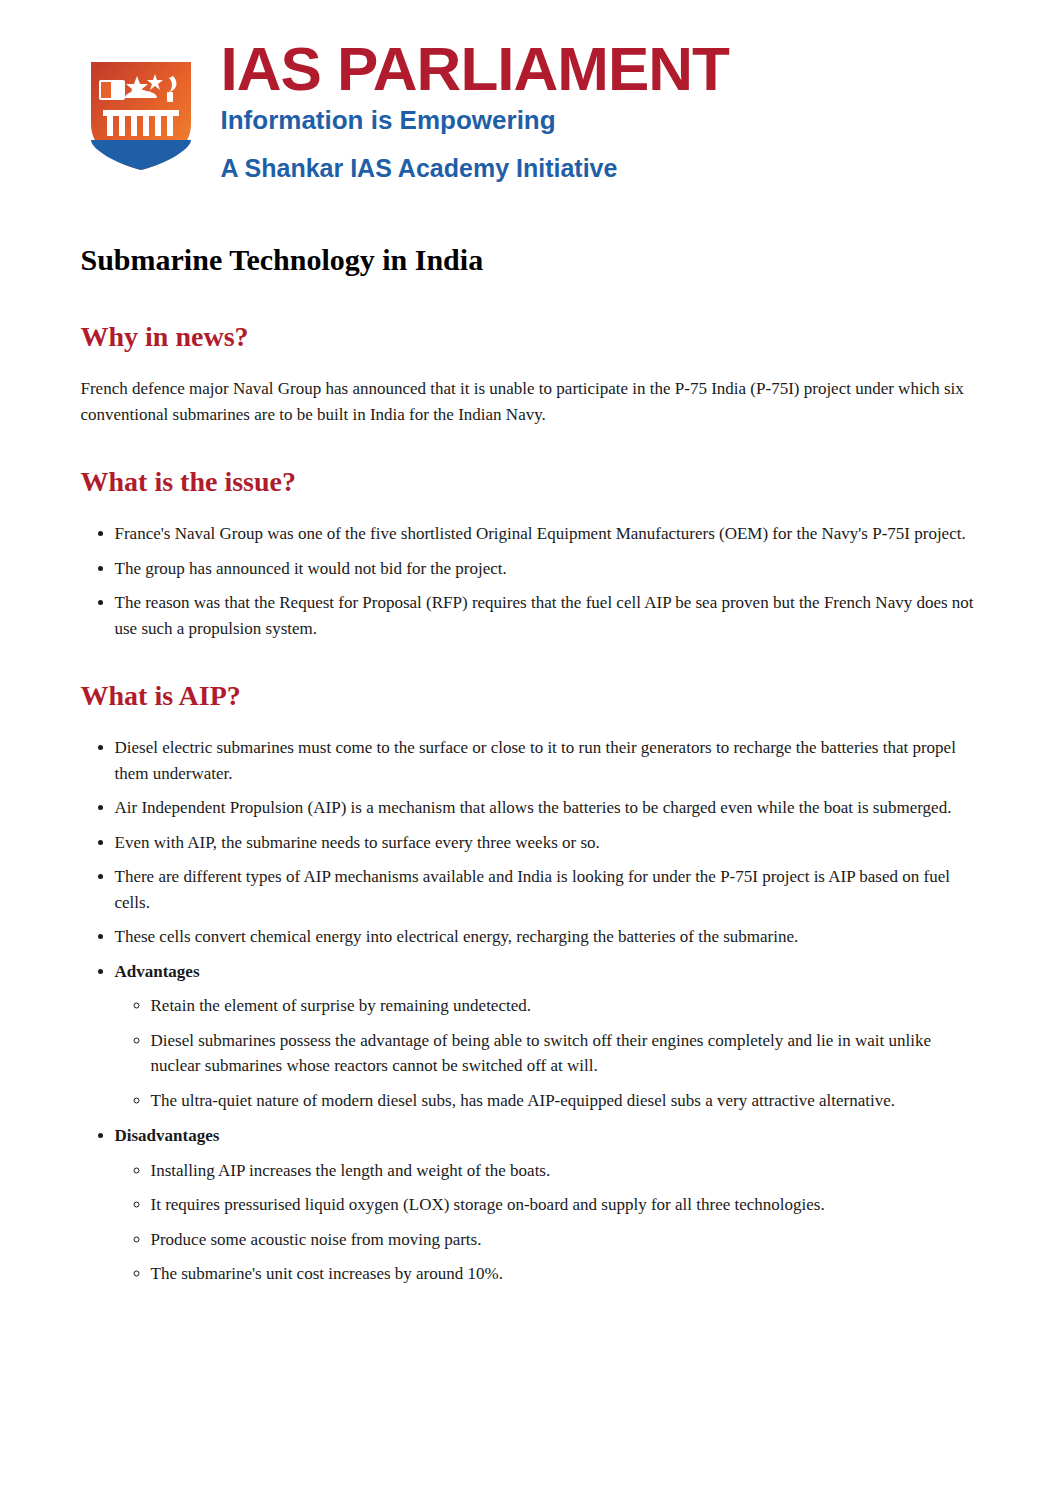IAS PARLIAMENT
Information is Empowering
A Shankar IAS Academy Initiative
Submarine Technology in India
Why in news?
French defence major Naval Group has announced that it is unable to participate in the P-75 India (P-75I) project under which six conventional submarines are to be built in India for the Indian Navy.
What is the issue?
France's Naval Group was one of the five shortlisted Original Equipment Manufacturers (OEM) for the Navy's P-75I project.
The group has announced it would not bid for the project.
The reason was that the Request for Proposal (RFP) requires that the fuel cell AIP be sea proven but the French Navy does not use such a propulsion system.
What is AIP?
Diesel electric submarines must come to the surface or close to it to run their generators to recharge the batteries that propel them underwater.
Air Independent Propulsion (AIP) is a mechanism that allows the batteries to be charged even while the boat is submerged.
Even with AIP, the submarine needs to surface every three weeks or so.
There are different types of AIP mechanisms available and India is looking for under the P-75I project is AIP based on fuel cells.
These cells convert chemical energy into electrical energy, recharging the batteries of the submarine.
Advantages
Retain the element of surprise by remaining undetected.
Diesel submarines possess the advantage of being able to switch off their engines completely and lie in wait unlike nuclear submarines whose reactors cannot be switched off at will.
The ultra-quiet nature of modern diesel subs, has made AIP-equipped diesel subs a very attractive alternative.
Disadvantages
Installing AIP increases the length and weight of the boats.
It requires pressurised liquid oxygen (LOX) storage on-board and supply for all three technologies.
Produce some acoustic noise from moving parts.
The submarine's unit cost increases by around 10%.